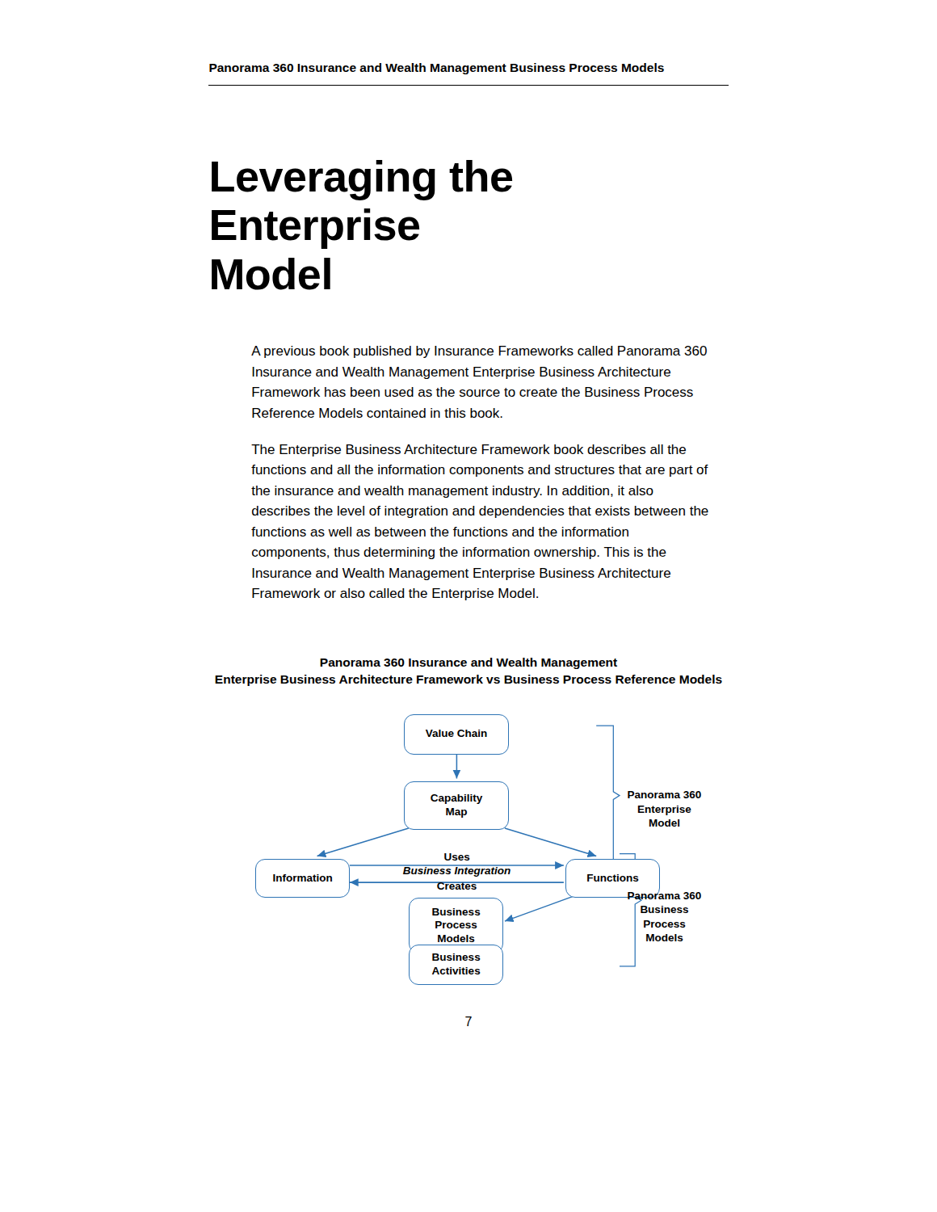Panorama 360 Insurance and Wealth Management Business Process Models
Leveraging the Enterprise
Model
A previous book published by Insurance Frameworks called Panorama 360 Insurance and Wealth Management Enterprise Business Architecture Framework has been used as the source to create the Business Process Reference Models contained in this book.
The Enterprise Business Architecture Framework book describes all the functions and all the information components and structures that are part of the insurance and wealth management industry. In addition, it also describes the level of integration and dependencies that exists between the functions as well as between the functions and the information components, thus determining the information ownership. This is the Insurance and Wealth Management Enterprise Business Architecture Framework or also called the Enterprise Model.
Panorama 360 Insurance and Wealth Management
Enterprise Business Architecture Framework vs Business Process Reference Models
Value Chain
Capability
Map
Information
Functions
Business
Process
Models
Business
Activities
Uses
Business Integration
Creates
Panorama 360
Enterprise
Model
Panorama 360
Business
Process
Models
7